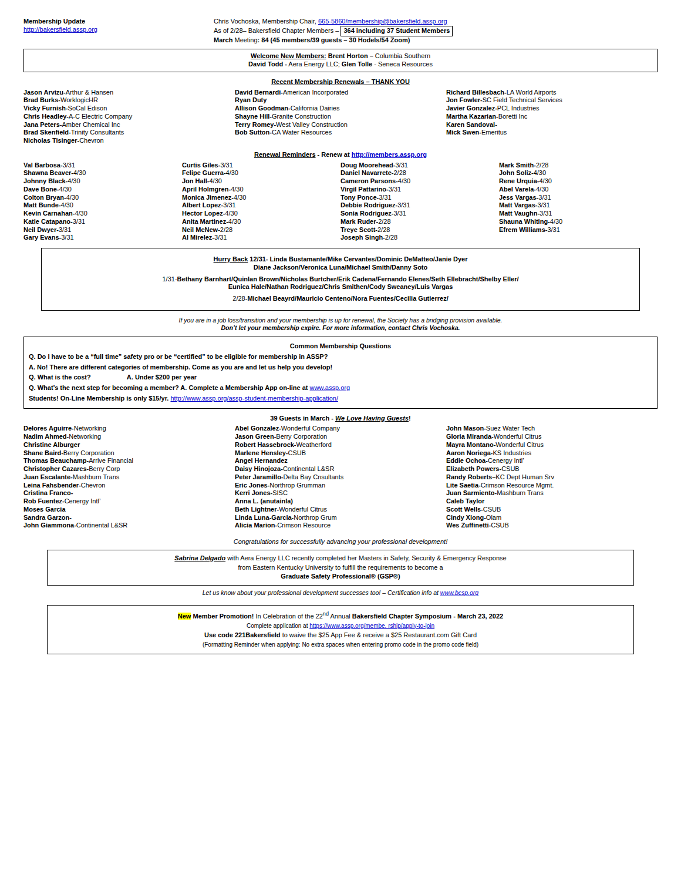| Membership Update http://bakersfield.assp.org | Chris Vochoska, Membership Chair, 665-5860/membership@bakersfield.assp.org As of 2/28– Bakersfield Chapter Members – 364 including 37 Student Members March Meeting : 84 (45 members/39 guests – 30 Hodels/54 Zoom) |
Welcome New Members: Brent Horton – Columbia Southern
David Todd - Aera Energy LLC; Glen Tolle - Seneca Resources
Recent Membership Renewals – THANK YOU
| Jason Arvizu- Arthur & Hansen Brad Burks- WorklogicHR Vicky Furnish- SoCal Edison Chris Headley- A-C Electric Company Jana Peters- Amber Chemical Inc Brad Skenfield- Trinity Consultants Nicholas Tisinger- Chevron | David Bernardi- American Incorporated Ryan Duty Allison Goodman- California Dairies Shayne Hill- Granite Construction Terry Romey- West Valley Construction Bob Sutton- CA Water Resources | Richard Billesbach- LA World Airports Jon Fowler- SC Field Technical Services Javier Gonzalez- PCL Industries Martha Kazarian- Boretti Inc Karen Sandoval- Mick Swen- Emeritus |
Renewal Reminders - Renew at http://members.assp.org
| Val Barbosa- 3/31 Shawna Beaver- 4/30 Johnny Black- 4/30 Dave Bone- 4/30 Colton Bryan- 4/30 Matt Bunde- 4/30 Kevin Carnahan- 4/30 Katie Catapano- 3/31 Neil Dwyer- 3/31 Gary Evans- 3/31 | Curtis Giles- 3/31 Felipe Guerra- 4/30 Jon Hall- 4/30 April Holmgren- 4/30 Monica Jimenez- 4/30 Albert Lopez- 3/31 Hector Lopez- 4/30 Anita Martinez- 4/30 Neil McNew- 2/28 Al Mirelez- 3/31 | Doug Moorehead- 3/31 Daniel Navarrete- 2/28 Cameron Parsons- 4/30 Virgil Pattarino- 3/31 Tony Ponce- 3/31 Debbie Rodriguez- 3/31 Sonia Rodriguez- 3/31 Mark Ruder- 2/28 Treye Scott- 2/28 Joseph Singh- 2/28 | Mark Smith- 2/28 John Soliz- 4/30 Rene Urquia- 4/30 Abel Varela- 4/30 Jess Vargas- 3/31 Matt Vargas- 3/31 Matt Vaughn- 3/31 Shauna Whiting- 4/30 Efrem Williams- 3/31 |
Hurry Back 12/31- Linda Bustamante/Mike Cervantes/Dominic DeMatteo/Janie Dyer
Diane Jackson/Veronica Luna/Michael Smith/Danny Soto
1/31-Bethany Barnhart/Quinlan Brown/Nicholas Burtcher/Erik Cadena/Fernando Elenes/Seth Ellebracht/Shelby Eller/
Eunica Hale/Nathan Rodriguez/Chris Smithen/Cody Sweaney/Luis Vargas
2/28-Michael Beayrd/Mauricio Centeno/Nora Fuentes/Cecilia Gutierrez/
If you are in a job loss/transition and your membership is up for renewal, the Society has a bridging provision available.
Don’t let your membership expire. For more information, contact Chris Vochoska.
Common Membership Questions
Q. Do I have to be a “full time” safety pro or be “certified” to be eligible for membership in ASSP?
A. No! There are different categories of membership. Come as you are and let us help you develop!
Q. What is the cost? A. Under $200 per year
Q. What’s the next step for becoming a member? A. Complete a Membership App on-line at www.assp.org
Students! On-Line Membership is only $15/yr. http://www.assp.org/assp-student-membership-application/
39 Guests in March - We Love Having Guests!
| Delores Aguirre- Networking Nadim Ahmed- Networking Christine Alburger Shane Baird- Berry Corporation Thomas Beauchamp- Arrive Financial Christopher Cazares- Berry Corp Juan Escalante- Mashburn Trans Leina Fahsbender- Chevron Cristina Franco- Rob Fuentez- Cenergy Intl’ Moses Garcia Sandra Garzon- John Giammona- Continental L&SR | Abel Gonzalez- Wonderful Company Jason Green- Berry Corporation Robert Hassebrock- Weatherford Marlene Hensley- CSUB Angel Hernandez Daisy Hinojoza- Continental L&SR Peter Jaramillo- Delta Bay Cnsultants Eric Jones- Northrop Grumman Kerri Jones- SISC Anna L. (anutainla) Beth Lightner- Wonderful Citrus Linda Luna-Garcia- Northrop Grum Alicia Marion- Crimson Resource | John Mason- Suez Water Tech Gloria Miranda- Wonderful Citrus Mayra Montano- Wonderful Citrus Aaron Noriega- KS Industries Eddie Ochoa- Cenergy Intl’ Elizabeth Powers- CSUB Randy Roberts– KC Dept Human Srv Lite Saetia- Crimson Resource Mgmt. Juan Sarmiento- Mashburn Trans Caleb Taylor Scott Wells- CSUB Cindy Xiong- Olam Wes Zuffinetti- CSUB |
Congratulations for successfully advancing your professional development!
Sabrina Delgado with Aera Energy LLC recently completed her Masters in Safety, Security & Emergency Response
from Eastern Kentucky University to fulfill the requirements to become a
Graduate Safety Professional® (GSP®)
Let us know about your professional development successes too! – Certification info at www.bcsp.org
New Member Promotion! In Celebration of the 22nd Annual Bakersfield Chapter Symposium - March 23, 2022
Complete application at https://www.assp.org/membe. rship/apply-to-join
Use code 221Bakersfield to waive the $25 App Fee & receive a $25 Restaurant.com Gift Card
(Formatting Reminder when applying: No extra spaces when entering promo code in the promo code field)